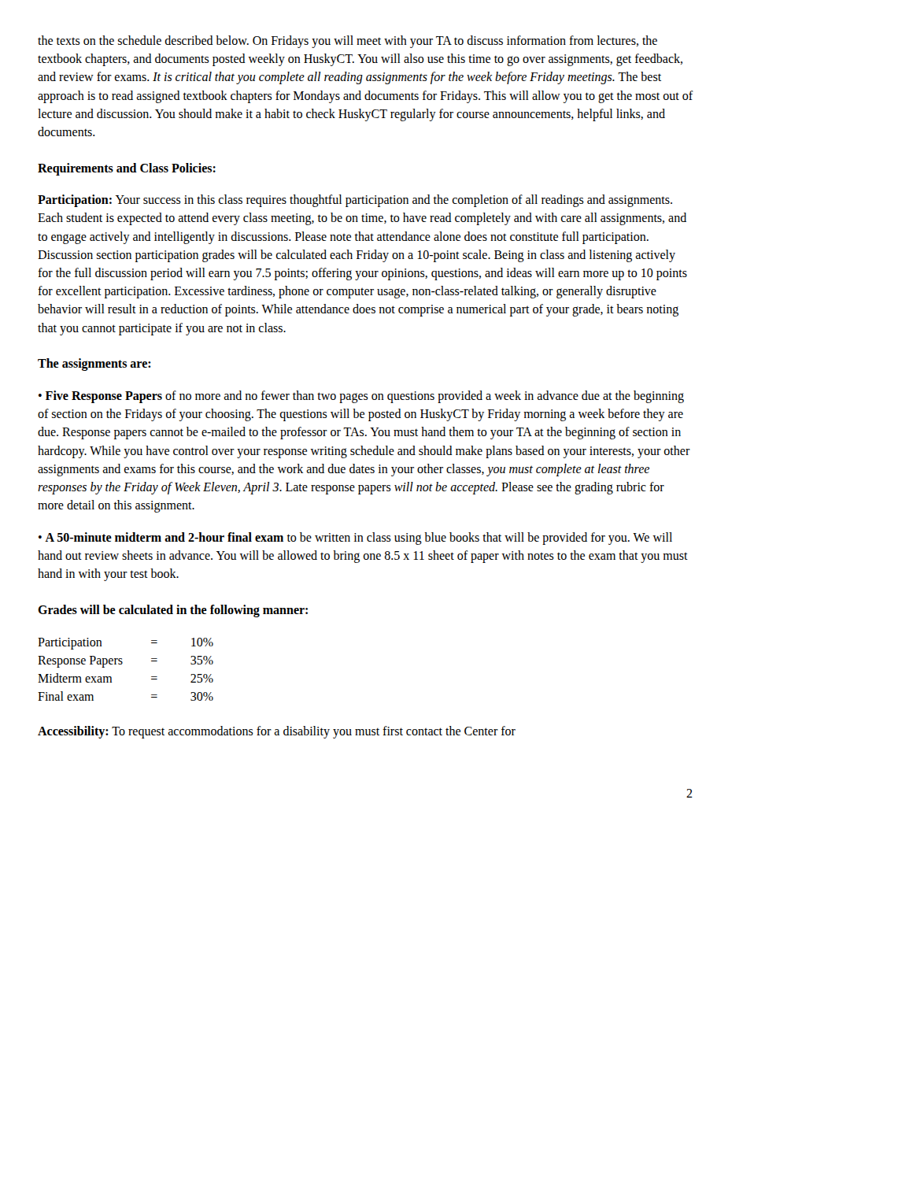the texts on the schedule described below. On Fridays you will meet with your TA to discuss information from lectures, the textbook chapters, and documents posted weekly on HuskyCT. You will also use this time to go over assignments, get feedback, and review for exams. It is critical that you complete all reading assignments for the week before Friday meetings. The best approach is to read assigned textbook chapters for Mondays and documents for Fridays. This will allow you to get the most out of lecture and discussion. You should make it a habit to check HuskyCT regularly for course announcements, helpful links, and documents.
Requirements and Class Policies:
Participation: Your success in this class requires thoughtful participation and the completion of all readings and assignments. Each student is expected to attend every class meeting, to be on time, to have read completely and with care all assignments, and to engage actively and intelligently in discussions. Please note that attendance alone does not constitute full participation. Discussion section participation grades will be calculated each Friday on a 10-point scale. Being in class and listening actively for the full discussion period will earn you 7.5 points; offering your opinions, questions, and ideas will earn more up to 10 points for excellent participation. Excessive tardiness, phone or computer usage, non-class-related talking, or generally disruptive behavior will result in a reduction of points. While attendance does not comprise a numerical part of your grade, it bears noting that you cannot participate if you are not in class.
The assignments are:
• Five Response Papers of no more and no fewer than two pages on questions provided a week in advance due at the beginning of section on the Fridays of your choosing. The questions will be posted on HuskyCT by Friday morning a week before they are due. Response papers cannot be e-mailed to the professor or TAs. You must hand them to your TA at the beginning of section in hardcopy. While you have control over your response writing schedule and should make plans based on your interests, your other assignments and exams for this course, and the work and due dates in your other classes, you must complete at least three responses by the Friday of Week Eleven, April 3. Late response papers will not be accepted. Please see the grading rubric for more detail on this assignment.
• A 50-minute midterm and 2-hour final exam to be written in class using blue books that will be provided for you. We will hand out review sheets in advance. You will be allowed to bring one 8.5 x 11 sheet of paper with notes to the exam that you must hand in with your test book.
Grades will be calculated in the following manner:
| Participation | = | 10% |
| Response Papers | = | 35% |
| Midterm exam | = | 25% |
| Final exam | = | 30% |
Accessibility: To request accommodations for a disability you must first contact the Center for
2